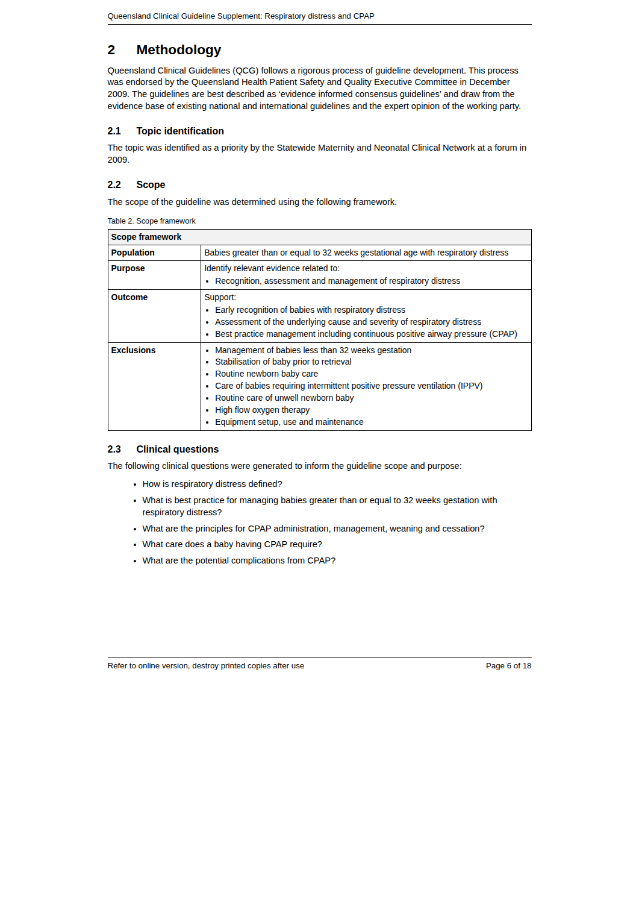Queensland Clinical Guideline Supplement: Respiratory distress and CPAP
2 Methodology
Queensland Clinical Guidelines (QCG) follows a rigorous process of guideline development. This process was endorsed by the Queensland Health Patient Safety and Quality Executive Committee in December 2009. The guidelines are best described as ‘evidence informed consensus guidelines’ and draw from the evidence base of existing national and international guidelines and the expert opinion of the working party.
2.1 Topic identification
The topic was identified as a priority by the Statewide Maternity and Neonatal Clinical Network at a forum in 2009.
2.2 Scope
The scope of the guideline was determined using the following framework.
Table 2. Scope framework
| Scope framework |
| --- |
| Population | Babies greater than or equal to 32 weeks gestational age with respiratory distress |
| Purpose | Identify relevant evidence related to: Recognition, assessment and management of respiratory distress |
| Outcome | Support: Early recognition of babies with respiratory distress Assessment of the underlying cause and severity of respiratory distress Best practice management including continuous positive airway pressure (CPAP) |
| Exclusions | Management of babies less than 32 weeks gestation Stabilisation of baby prior to retrieval Routine newborn baby care Care of babies requiring intermittent positive pressure ventilation (IPPV) Routine care of unwell newborn baby High flow oxygen therapy Equipment setup, use and maintenance |
2.3 Clinical questions
The following clinical questions were generated to inform the guideline scope and purpose:
How is respiratory distress defined?
What is best practice for managing babies greater than or equal to 32 weeks gestation with respiratory distress?
What are the principles for CPAP administration, management, weaning and cessation?
What care does a baby having CPAP require?
What are the potential complications from CPAP?
Refer to online version, destroy printed copies after use Page 6 of 18